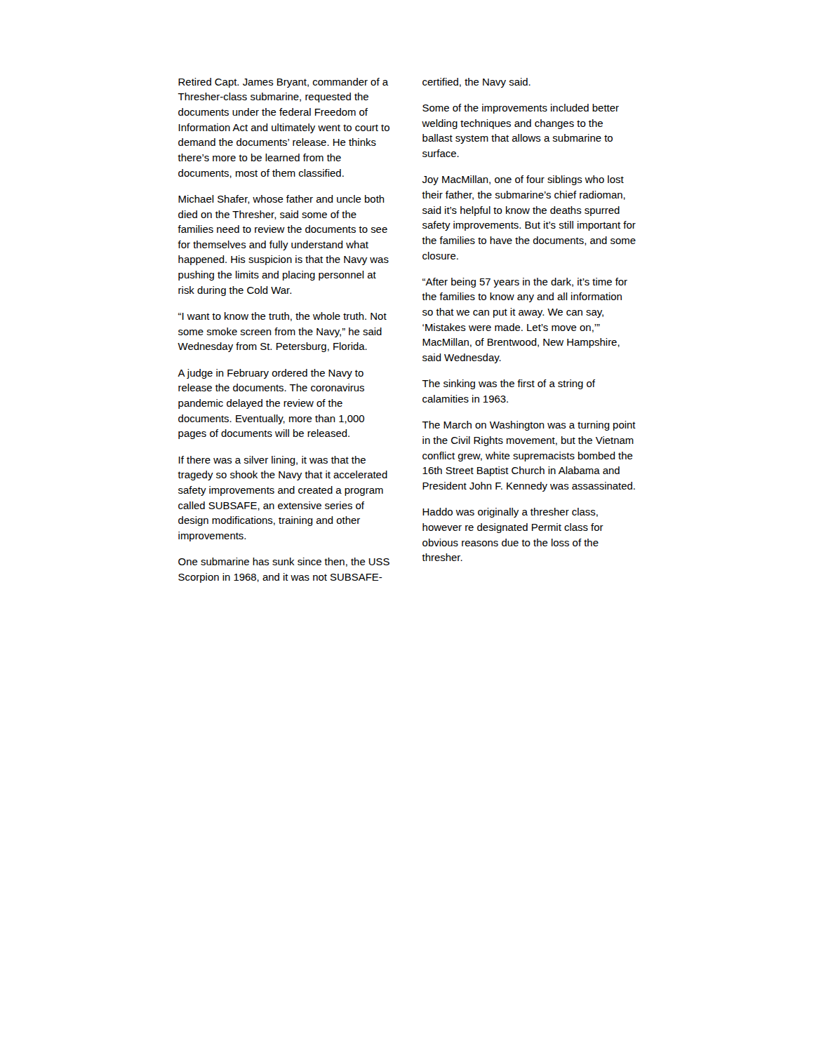Retired Capt. James Bryant, commander of a Thresher-class submarine, requested the documents under the federal Freedom of Information Act and ultimately went to court to demand the documents’ release. He thinks there’s more to be learned from the documents, most of them classified.
Michael Shafer, whose father and uncle both died on the Thresher, said some of the families need to review the documents to see for themselves and fully understand what happened. His suspicion is that the Navy was pushing the limits and placing personnel at risk during the Cold War.
“I want to know the truth, the whole truth. Not some smoke screen from the Navy,” he said Wednesday from St. Petersburg, Florida.
A judge in February ordered the Navy to release the documents. The coronavirus pandemic delayed the review of the documents. Eventually, more than 1,000 pages of documents will be released.
If there was a silver lining, it was that the tragedy so shook the Navy that it accelerated safety improvements and created a program called SUBSAFE, an extensive series of design modifications, training and other improvements.
One submarine has sunk since then, the USS Scorpion in 1968, and it was not SUBSAFE-certified, the Navy said.
Some of the improvements included better welding techniques and changes to the ballast system that allows a submarine to surface.
Joy MacMillan, one of four siblings who lost their father, the submarine’s chief radioman, said it’s helpful to know the deaths spurred safety improvements. But it’s still important for the families to have the documents, and some closure.
“After being 57 years in the dark, it’s time for the families to know any and all information so that we can put it away. We can say, ‘Mistakes were made. Let’s move on,’” MacMillan, of Brentwood, New Hampshire, said Wednesday.
The sinking was the first of a string of calamities in 1963.
The March on Washington was a turning point in the Civil Rights movement, but the Vietnam conflict grew, white supremacists bombed the 16th Street Baptist Church in Alabama and President John F. Kennedy was assassinated.
Haddo was originally a thresher class, however re designated Permit class for obvious reasons due to the loss of the thresher.